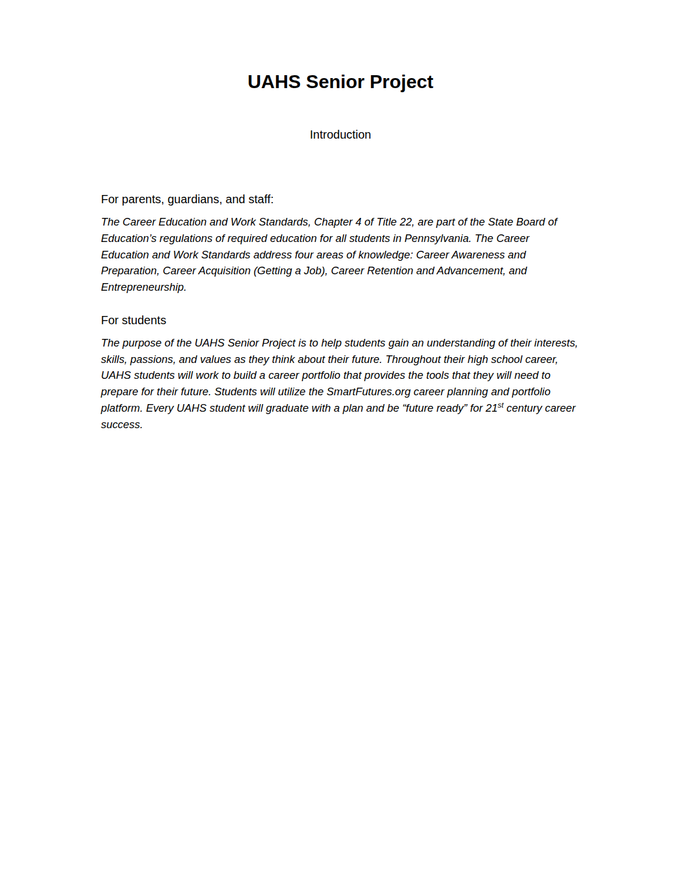UAHS Senior Project
Introduction
For parents, guardians, and staff:
The Career Education and Work Standards, Chapter 4 of Title 22, are part of the State Board of Education’s regulations of required education for all students in Pennsylvania. The Career Education and Work Standards address four areas of knowledge: Career Awareness and Preparation, Career Acquisition (Getting a Job), Career Retention and Advancement, and Entrepreneurship.
For students
The purpose of the UAHS Senior Project is to help students gain an understanding of their interests, skills, passions, and values as they think about their future. Throughout their high school career, UAHS students will work to build a career portfolio that provides the tools that they will need to prepare for their future. Students will utilize the SmartFutures.org career planning and portfolio platform. Every UAHS student will graduate with a plan and be “future ready” for 21st century career success.